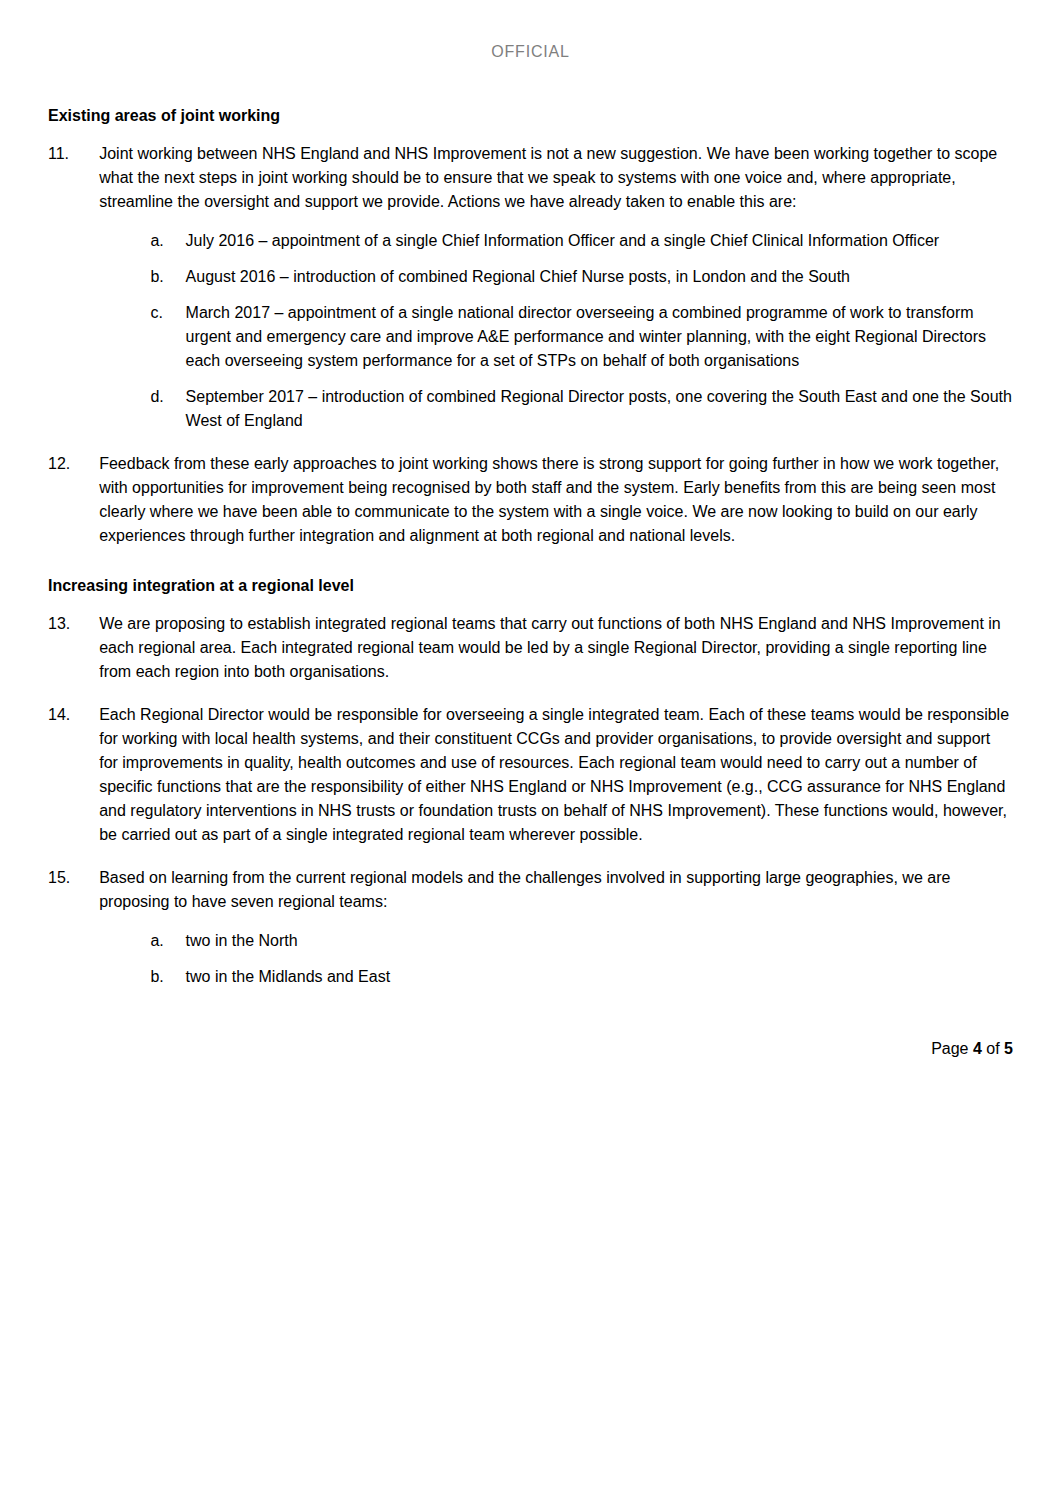OFFICIAL
Existing areas of joint working
11. Joint working between NHS England and NHS Improvement is not a new suggestion. We have been working together to scope what the next steps in joint working should be to ensure that we speak to systems with one voice and, where appropriate, streamline the oversight and support we provide. Actions we have already taken to enable this are:
a. July 2016 – appointment of a single Chief Information Officer and a single Chief Clinical Information Officer
b. August 2016 – introduction of combined Regional Chief Nurse posts, in London and the South
c. March 2017 – appointment of a single national director overseeing a combined programme of work to transform urgent and emergency care and improve A&E performance and winter planning, with the eight Regional Directors each overseeing system performance for a set of STPs on behalf of both organisations
d. September 2017 – introduction of combined Regional Director posts, one covering the South East and one the South West of England
12. Feedback from these early approaches to joint working shows there is strong support for going further in how we work together, with opportunities for improvement being recognised by both staff and the system. Early benefits from this are being seen most clearly where we have been able to communicate to the system with a single voice. We are now looking to build on our early experiences through further integration and alignment at both regional and national levels.
Increasing integration at a regional level
13. We are proposing to establish integrated regional teams that carry out functions of both NHS England and NHS Improvement in each regional area. Each integrated regional team would be led by a single Regional Director, providing a single reporting line from each region into both organisations.
14. Each Regional Director would be responsible for overseeing a single integrated team. Each of these teams would be responsible for working with local health systems, and their constituent CCGs and provider organisations, to provide oversight and support for improvements in quality, health outcomes and use of resources. Each regional team would need to carry out a number of specific functions that are the responsibility of either NHS England or NHS Improvement (e.g., CCG assurance for NHS England and regulatory interventions in NHS trusts or foundation trusts on behalf of NHS Improvement). These functions would, however, be carried out as part of a single integrated regional team wherever possible.
15. Based on learning from the current regional models and the challenges involved in supporting large geographies, we are proposing to have seven regional teams:
a. two in the North
b. two in the Midlands and East
Page 4 of 5